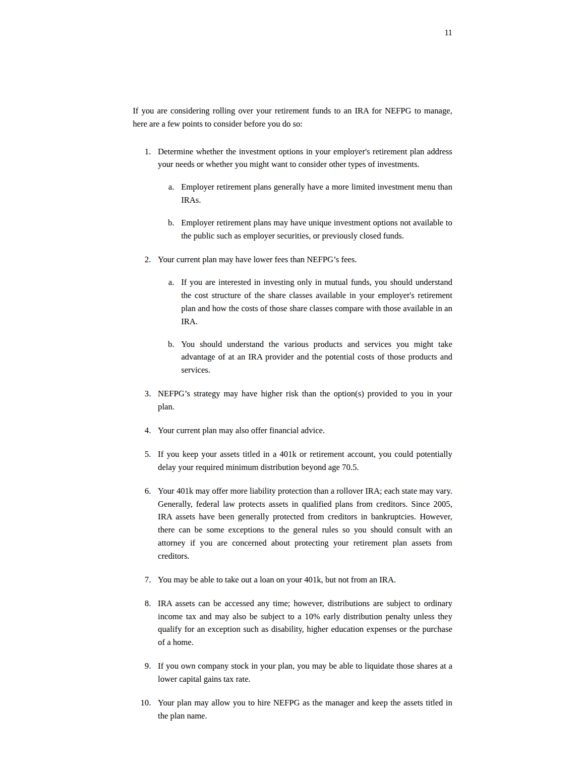11
If you are considering rolling over your retirement funds to an IRA for NEFPG to manage, here are a few points to consider before you do so:
Determine whether the investment options in your employer's retirement plan address your needs or whether you might want to consider other types of investments.
Employer retirement plans generally have a more limited investment menu than IRAs.
Employer retirement plans may have unique investment options not available to the public such as employer securities, or previously closed funds.
Your current plan may have lower fees than NEFPG’s fees.
If you are interested in investing only in mutual funds, you should understand the cost structure of the share classes available in your employer's retirement plan and how the costs of those share classes compare with those available in an IRA.
You should understand the various products and services you might take advantage of at an IRA provider and the potential costs of those products and services.
NEFPG’s strategy may have higher risk than the option(s) provided to you in your plan.
Your current plan may also offer financial advice.
If you keep your assets titled in a 401k or retirement account, you could potentially delay your required minimum distribution beyond age 70.5.
Your 401k may offer more liability protection than a rollover IRA; each state may vary. Generally, federal law protects assets in qualified plans from creditors. Since 2005, IRA assets have been generally protected from creditors in bankruptcies. However, there can be some exceptions to the general rules so you should consult with an attorney if you are concerned about protecting your retirement plan assets from creditors.
You may be able to take out a loan on your 401k, but not from an IRA.
IRA assets can be accessed any time; however, distributions are subject to ordinary income tax and may also be subject to a 10% early distribution penalty unless they qualify for an exception such as disability, higher education expenses or the purchase of a home.
If you own company stock in your plan, you may be able to liquidate those shares at a lower capital gains tax rate.
Your plan may allow you to hire NEFPG as the manager and keep the assets titled in the plan name.